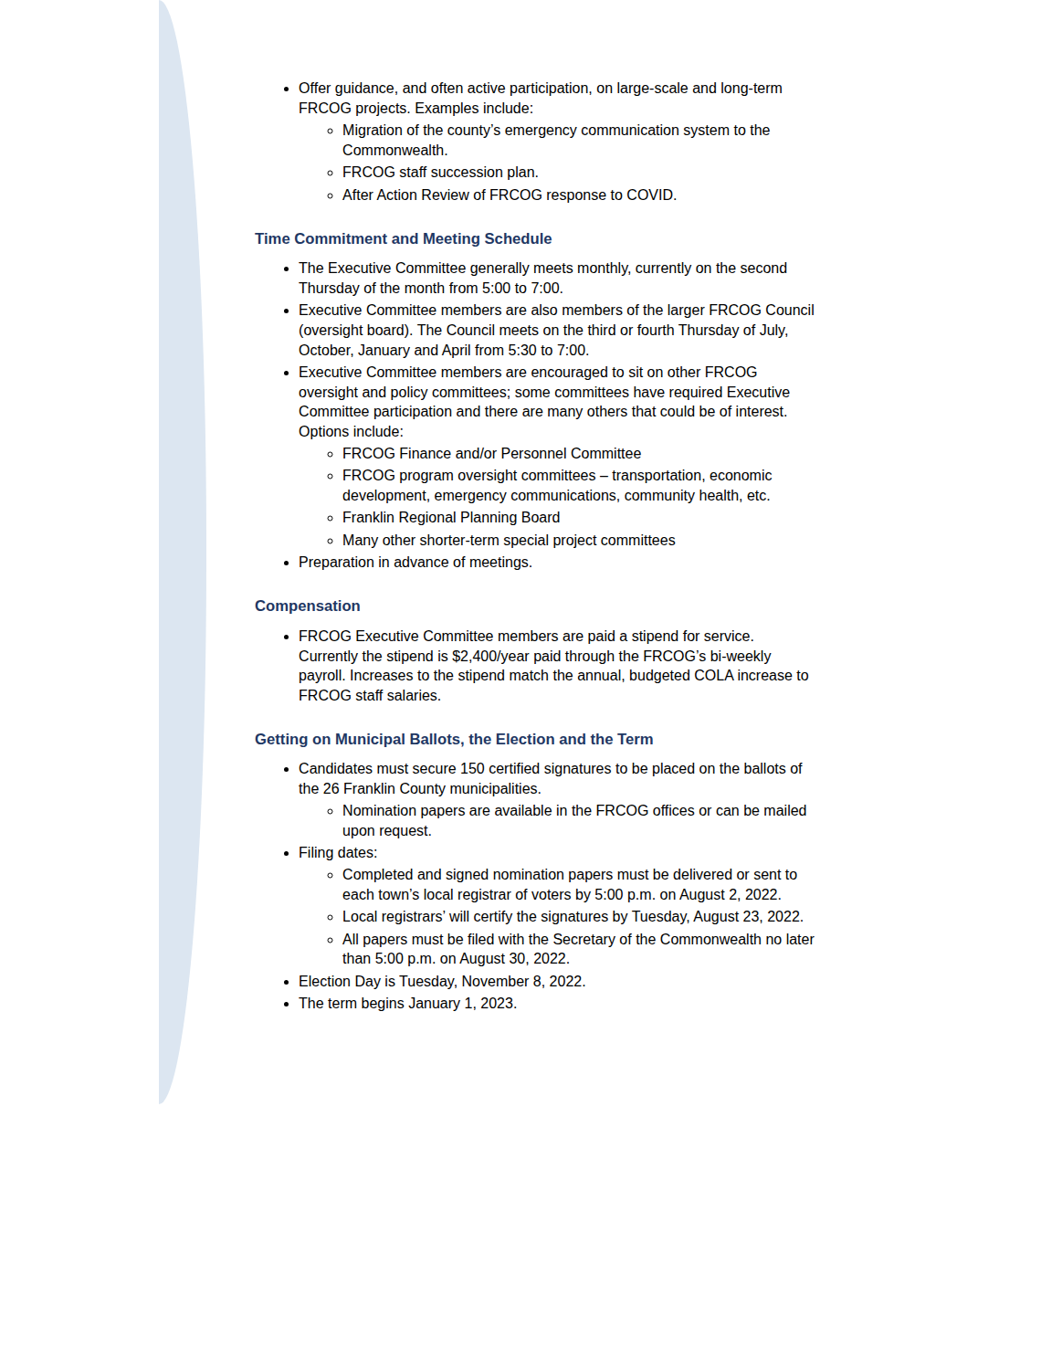Offer guidance, and often active participation, on large-scale and long-term FRCOG projects. Examples include:
Migration of the county’s emergency communication system to the Commonwealth.
FRCOG staff succession plan.
After Action Review of FRCOG response to COVID.
Time Commitment and Meeting Schedule
The Executive Committee generally meets monthly, currently on the second Thursday of the month from 5:00 to 7:00.
Executive Committee members are also members of the larger FRCOG Council (oversight board). The Council meets on the third or fourth Thursday of July, October, January and April from 5:30 to 7:00.
Executive Committee members are encouraged to sit on other FRCOG oversight and policy committees; some committees have required Executive Committee participation and there are many others that could be of interest. Options include:
FRCOG Finance and/or Personnel Committee
FRCOG program oversight committees – transportation, economic development, emergency communications, community health, etc.
Franklin Regional Planning Board
Many other shorter-term special project committees
Preparation in advance of meetings.
Compensation
FRCOG Executive Committee members are paid a stipend for service. Currently the stipend is $2,400/year paid through the FRCOG’s bi-weekly payroll. Increases to the stipend match the annual, budgeted COLA increase to FRCOG staff salaries.
Getting on Municipal Ballots, the Election and the Term
Candidates must secure 150 certified signatures to be placed on the ballots of the 26 Franklin County municipalities.
Nomination papers are available in the FRCOG offices or can be mailed upon request.
Filing dates:
Completed and signed nomination papers must be delivered or sent to each town’s local registrar of voters by 5:00 p.m. on August 2, 2022.
Local registrars’ will certify the signatures by Tuesday, August 23, 2022.
All papers must be filed with the Secretary of the Commonwealth no later than 5:00 p.m. on August 30, 2022.
Election Day is Tuesday, November 8, 2022.
The term begins January 1, 2023.